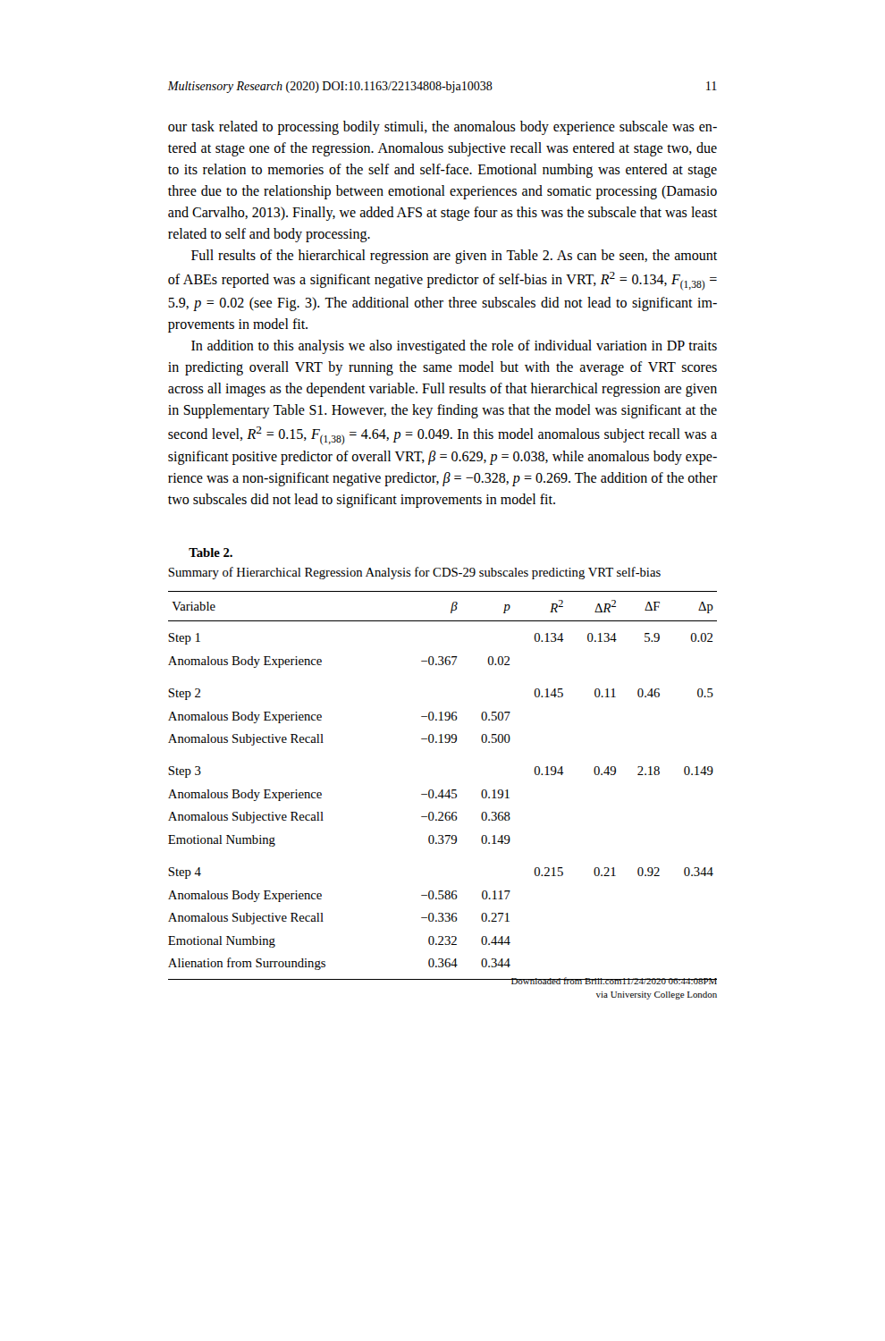Multisensory Research (2020) DOI:10.1163/22134808-bja10038 11
our task related to processing bodily stimuli, the anomalous body experience subscale was entered at stage one of the regression. Anomalous subjective recall was entered at stage two, due to its relation to memories of the self and self-face. Emotional numbing was entered at stage three due to the relationship between emotional experiences and somatic processing (Damasio and Carvalho, 2013). Finally, we added AFS at stage four as this was the subscale that was least related to self and body processing.
Full results of the hierarchical regression are given in Table 2. As can be seen, the amount of ABEs reported was a significant negative predictor of self-bias in VRT, R2 = 0.134, F(1,38) = 5.9, p = 0.02 (see Fig. 3). The additional other three subscales did not lead to significant improvements in model fit.
In addition to this analysis we also investigated the role of individual variation in DP traits in predicting overall VRT by running the same model but with the average of VRT scores across all images as the dependent variable. Full results of that hierarchical regression are given in Supplementary Table S1. However, the key finding was that the model was significant at the second level, R2 = 0.15, F(1,38) = 4.64, p = 0.049. In this model anomalous subject recall was a significant positive predictor of overall VRT, β = 0.629, p = 0.038, while anomalous body experience was a non-significant negative predictor, β = −0.328, p = 0.269. The addition of the other two subscales did not lead to significant improvements in model fit.
Table 2.
Summary of Hierarchical Regression Analysis for CDS-29 subscales predicting VRT self-bias
| Variable | β | p | R 2 | Δ R 2 | ΔF | Δp |
| --- | --- | --- | --- | --- | --- | --- |
| Step 1 | | | 0.134 | 0.134 | 5.9 | 0.02 |
| Anomalous Body Experience | −0.367 | 0.02 | | | | |
| Step 2 | | | 0.145 | 0.11 | 0.46 | 0.5 |
| Anomalous Body Experience | −0.196 | 0.507 | | | | |
| Anomalous Subjective Recall | −0.199 | 0.500 | | | | |
| Step 3 | | | 0.194 | 0.49 | 2.18 | 0.149 |
| Anomalous Body Experience | −0.445 | 0.191 | | | | |
| Anomalous Subjective Recall | −0.266 | 0.368 | | | | |
| Emotional Numbing | 0.379 | 0.149 | | | | |
| Step 4 | | | 0.215 | 0.21 | 0.92 | 0.344 |
| Anomalous Body Experience | −0.586 | 0.117 | | | | |
| Anomalous Subjective Recall | −0.336 | 0.271 | | | | |
| Emotional Numbing | 0.232 | 0.444 | | | | |
| Alienation from Surroundings | 0.364 | 0.344 | | | | |
Downloaded from Brill.com11/24/2020 06:44:08PM
via University College London